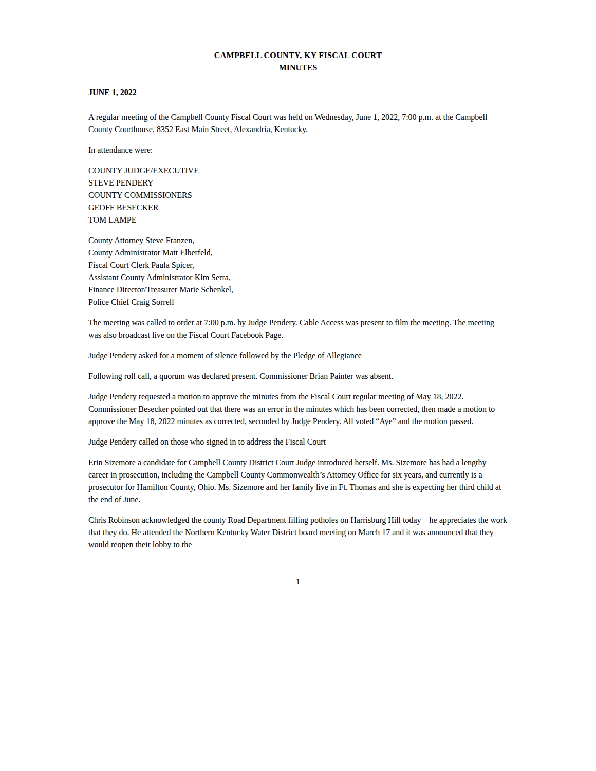Campbell County, KY Fiscal Court
Minutes
June 1, 2022
A regular meeting of the Campbell County Fiscal Court was held on Wednesday, June 1, 2022, 7:00 p.m. at the Campbell County Courthouse, 8352 East Main Street, Alexandria, Kentucky.
In attendance were:
County Judge/Executive
Steve Pendery
County Commissioners
Geoff Besecker
Tom Lampe
County Attorney Steve Franzen,
County Administrator Matt Elberfeld,
Fiscal Court Clerk Paula Spicer,
Assistant County Administrator Kim Serra,
Finance Director/Treasurer Marie Schenkel,
Police Chief Craig Sorrell
The meeting was called to order at 7:00 p.m. by Judge Pendery. Cable Access was present to film the meeting. The meeting was also broadcast live on the Fiscal Court Facebook Page.
Judge Pendery asked for a moment of silence followed by the Pledge of Allegiance
Following roll call, a quorum was declared present. Commissioner Brian Painter was absent.
Judge Pendery requested a motion to approve the minutes from the Fiscal Court regular meeting of May 18, 2022. Commissioner Besecker pointed out that there was an error in the minutes which has been corrected, then made a motion to approve the May 18, 2022 minutes as corrected, seconded by Judge Pendery. All voted “Aye” and the motion passed.
Judge Pendery called on those who signed in to address the Fiscal Court
Erin Sizemore a candidate for Campbell County District Court Judge introduced herself. Ms. Sizemore has had a lengthy career in prosecution, including the Campbell County Commonwealth’s Attorney Office for six years, and currently is a prosecutor for Hamilton County, Ohio. Ms. Sizemore and her family live in Ft. Thomas and she is expecting her third child at the end of June.
Chris Robinson acknowledged the county Road Department filling potholes on Harrisburg Hill today – he appreciates the work that they do. He attended the Northern Kentucky Water District board meeting on March 17 and it was announced that they would reopen their lobby to the
1